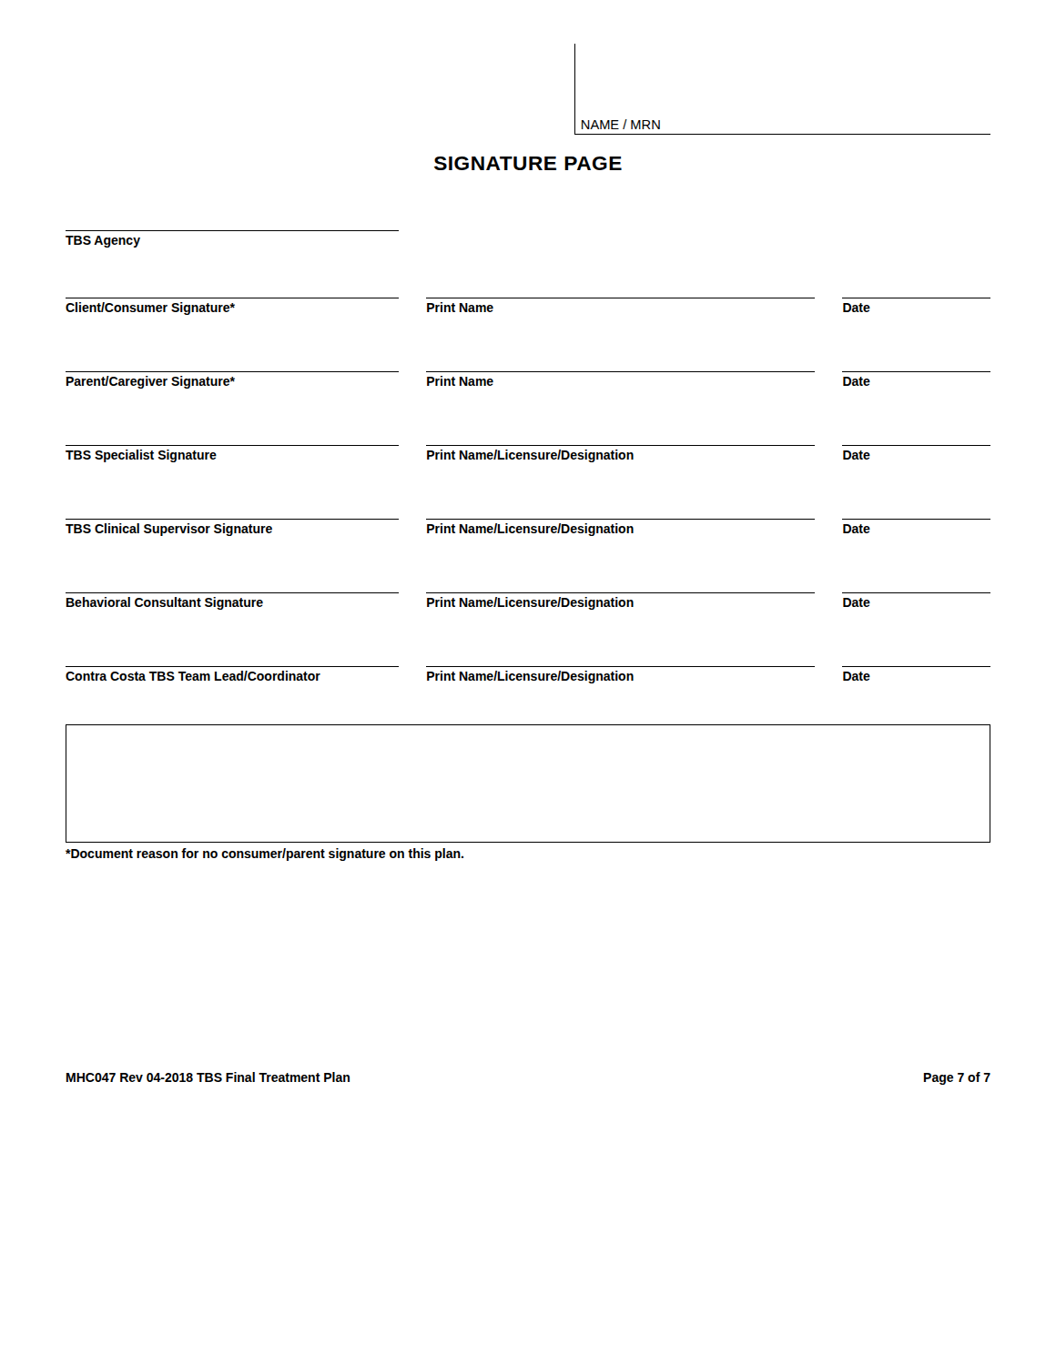NAME / MRN
SIGNATURE PAGE
TBS Agency
| Client/Consumer Signature* | | Print Name | | Date |
| Parent/Caregiver Signature* | | Print Name | | Date |
| TBS Specialist Signature | | Print Name/Licensure/Designation | | Date |
| TBS Clinical Supervisor Signature | | Print Name/Licensure/Designation | | Date |
| Behavioral Consultant Signature | | Print Name/Licensure/Designation | | Date |
| Contra Costa TBS Team Lead/Coordinator | | Print Name/Licensure/Designation | | Date |
*Document reason for no consumer/parent signature on this plan.
MHC047 Rev 04-2018 TBS Final Treatment Plan Page 7 of 7